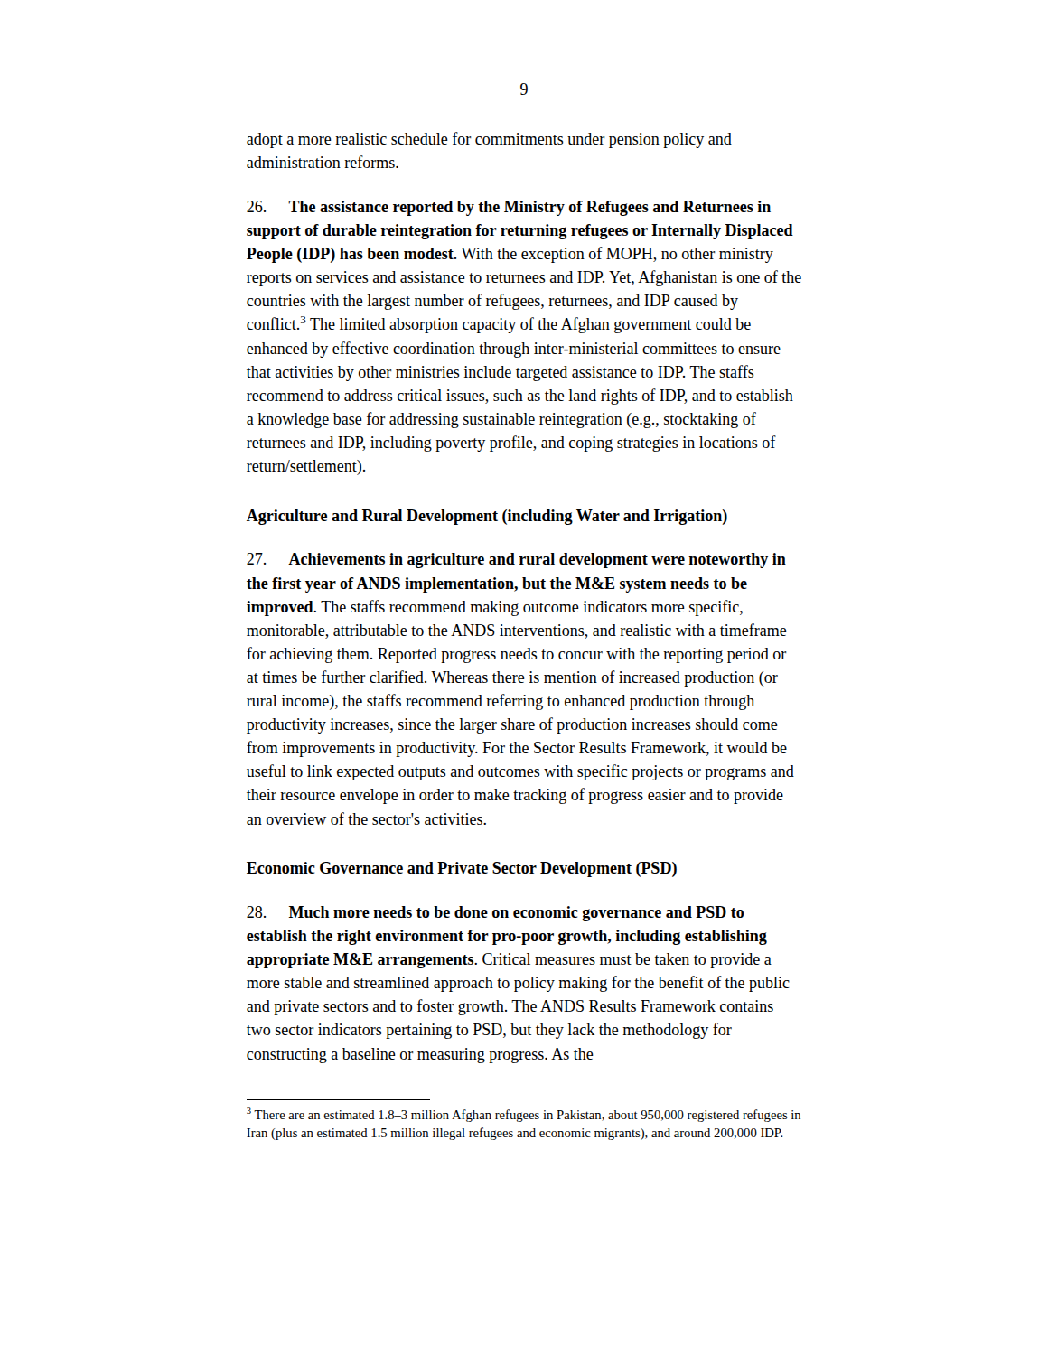9
adopt a more realistic schedule for commitments under pension policy and administration reforms.
26. The assistance reported by the Ministry of Refugees and Returnees in support of durable reintegration for returning refugees or Internally Displaced People (IDP) has been modest. With the exception of MOPH, no other ministry reports on services and assistance to returnees and IDP. Yet, Afghanistan is one of the countries with the largest number of refugees, returnees, and IDP caused by conflict.3 The limited absorption capacity of the Afghan government could be enhanced by effective coordination through inter-ministerial committees to ensure that activities by other ministries include targeted assistance to IDP. The staffs recommend to address critical issues, such as the land rights of IDP, and to establish a knowledge base for addressing sustainable reintegration (e.g., stocktaking of returnees and IDP, including poverty profile, and coping strategies in locations of return/settlement).
Agriculture and Rural Development (including Water and Irrigation)
27. Achievements in agriculture and rural development were noteworthy in the first year of ANDS implementation, but the M&E system needs to be improved. The staffs recommend making outcome indicators more specific, monitorable, attributable to the ANDS interventions, and realistic with a timeframe for achieving them. Reported progress needs to concur with the reporting period or at times be further clarified. Whereas there is mention of increased production (or rural income), the staffs recommend referring to enhanced production through productivity increases, since the larger share of production increases should come from improvements in productivity. For the Sector Results Framework, it would be useful to link expected outputs and outcomes with specific projects or programs and their resource envelope in order to make tracking of progress easier and to provide an overview of the sector's activities.
Economic Governance and Private Sector Development (PSD)
28. Much more needs to be done on economic governance and PSD to establish the right environment for pro-poor growth, including establishing appropriate M&E arrangements. Critical measures must be taken to provide a more stable and streamlined approach to policy making for the benefit of the public and private sectors and to foster growth. The ANDS Results Framework contains two sector indicators pertaining to PSD, but they lack the methodology for constructing a baseline or measuring progress. As the
3 There are an estimated 1.8–3 million Afghan refugees in Pakistan, about 950,000 registered refugees in Iran (plus an estimated 1.5 million illegal refugees and economic migrants), and around 200,000 IDP.